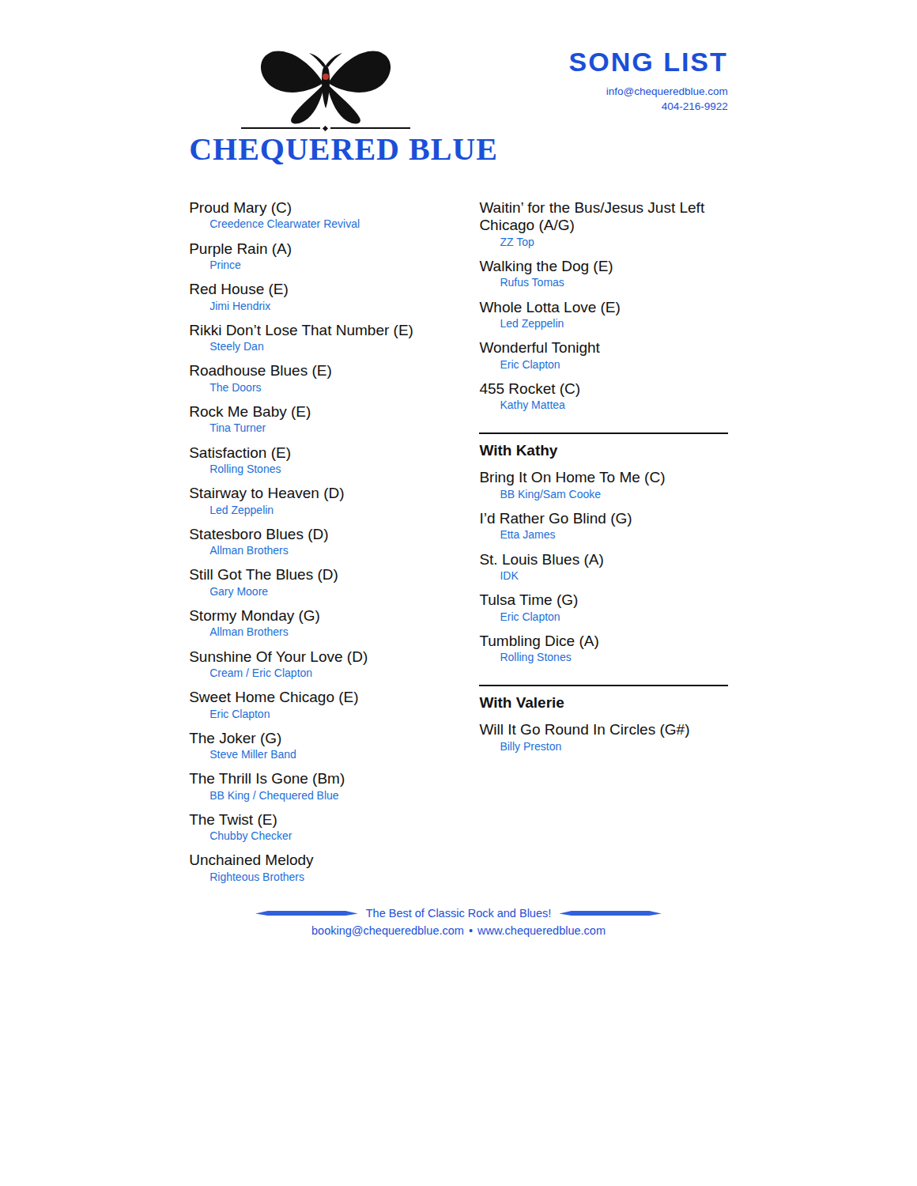CHEQUERED BLUE
Song List
info@chequeredblue.com
404-216-9922
Proud Mary (C)
Creedence Clearwater Revival
Purple Rain (A)
Prince
Red House (E)
Jimi Hendrix
Rikki Don’t Lose That Number (E)
Steely Dan
Roadhouse Blues (E)
The Doors
Rock Me Baby (E)
Tina Turner
Satisfaction (E)
Rolling Stones
Stairway to Heaven (D)
Led Zeppelin
Statesboro Blues (D)
Allman Brothers
Still Got The Blues (D)
Gary Moore
Stormy Monday (G)
Allman Brothers
Sunshine Of Your Love (D)
Cream / Eric Clapton
Sweet Home Chicago (E)
Eric Clapton
The Joker (G)
Steve Miller Band
The Thrill Is Gone (Bm)
BB King / Chequered Blue
The Twist (E)
Chubby Checker
Unchained Melody
Righteous Brothers
Waitin’ for the Bus/Jesus Just Left Chicago (A/G)
ZZ Top
Walking the Dog (E)
Rufus Tomas
Whole Lotta Love (E)
Led Zeppelin
Wonderful Tonight
Eric Clapton
455 Rocket (C)
Kathy Mattea
With Kathy
Bring It On Home To Me (C)
BB King/Sam Cooke
I’d Rather Go Blind (G)
Etta James
St. Louis Blues (A)
IDK
Tulsa Time (G)
Eric Clapton
Tumbling Dice (A)
Rolling Stones
With Valerie
Will It Go Round In Circles (G#)
Billy Preston
The Best of Classic Rock and Blues!
booking@chequeredblue.com•www.chequeredblue.com